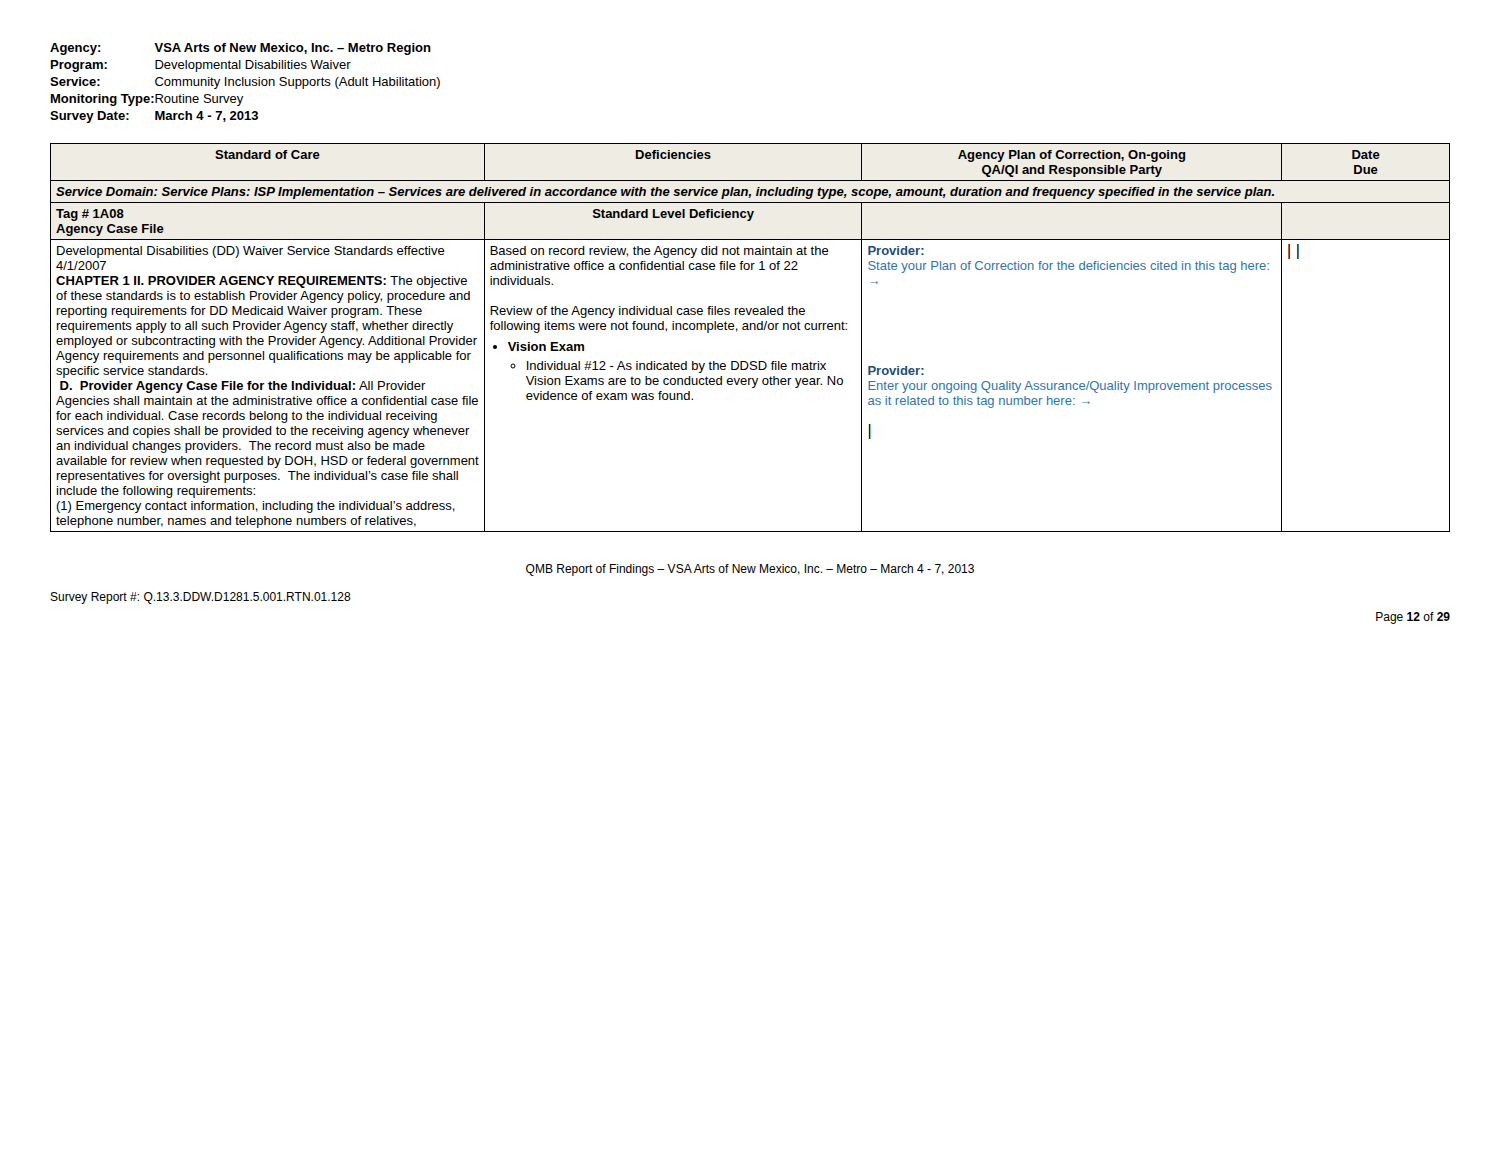| Agency: | VSA Arts of New Mexico, Inc. – Metro Region |
| Program: | Developmental Disabilities Waiver |
| Service: | Community Inclusion Supports (Adult Habilitation) |
| Monitoring Type: | Routine Survey |
| Survey Date: | March 4 - 7, 2013 |
| Standard of Care | Deficiencies | Agency Plan of Correction, On-going QA/QI and Responsible Party | Date Due |
| --- | --- | --- | --- |
| Service Domain: Service Plans: ISP Implementation – Services are delivered in accordance with the service plan, including type, scope, amount, duration and frequency specified in the service plan. |
| Tag # 1A08 Agency Case File | Standard Level Deficiency | | |
| Developmental Disabilities (DD) Waiver Service Standards effective 4/1/2007 CHAPTER 1 II. PROVIDER AGENCY REQUIREMENTS: The objective of these standards is to establish Provider Agency policy, procedure and reporting requirements for DD Medicaid Waiver program. These requirements apply to all such Provider Agency staff, whether directly employed or subcontracting with the Provider Agency. Additional Provider Agency requirements and personnel qualifications may be applicable for specific service standards. D. Provider Agency Case File for the Individual: All Provider Agencies shall maintain at the administrative office a confidential case file for each individual. Case records belong to the individual receiving services and copies shall be provided to the receiving agency whenever an individual changes providers. The record must also be made available for review when requested by DOH, HSD or federal government representatives for oversight purposes. The individual’s case file shall include the following requirements: (1) Emergency contact information, including the individual’s address, telephone number, names and telephone numbers of relatives, | Based on record review, the Agency did not maintain at the administrative office a confidential case file for 1 of 22 individuals. Review of the Agency individual case files revealed the following items were not found, incomplete, and/or not current: Vision Exam Individual #12 - As indicated by the DDSD file matrix Vision Exams are to be conducted every other year. No evidence of exam was found. | Provider: State your Plan of Correction for the deficiencies cited in this tag here: → Provider: Enter your ongoing Quality Assurance/Quality Improvement processes as it related to this tag number here: → / | / / |
QMB Report of Findings – VSA Arts of New Mexico, Inc. – Metro – March 4 - 7, 2013
Survey Report #: Q.13.3.DDW.D1281.5.001.RTN.01.128
Page 12 of 29